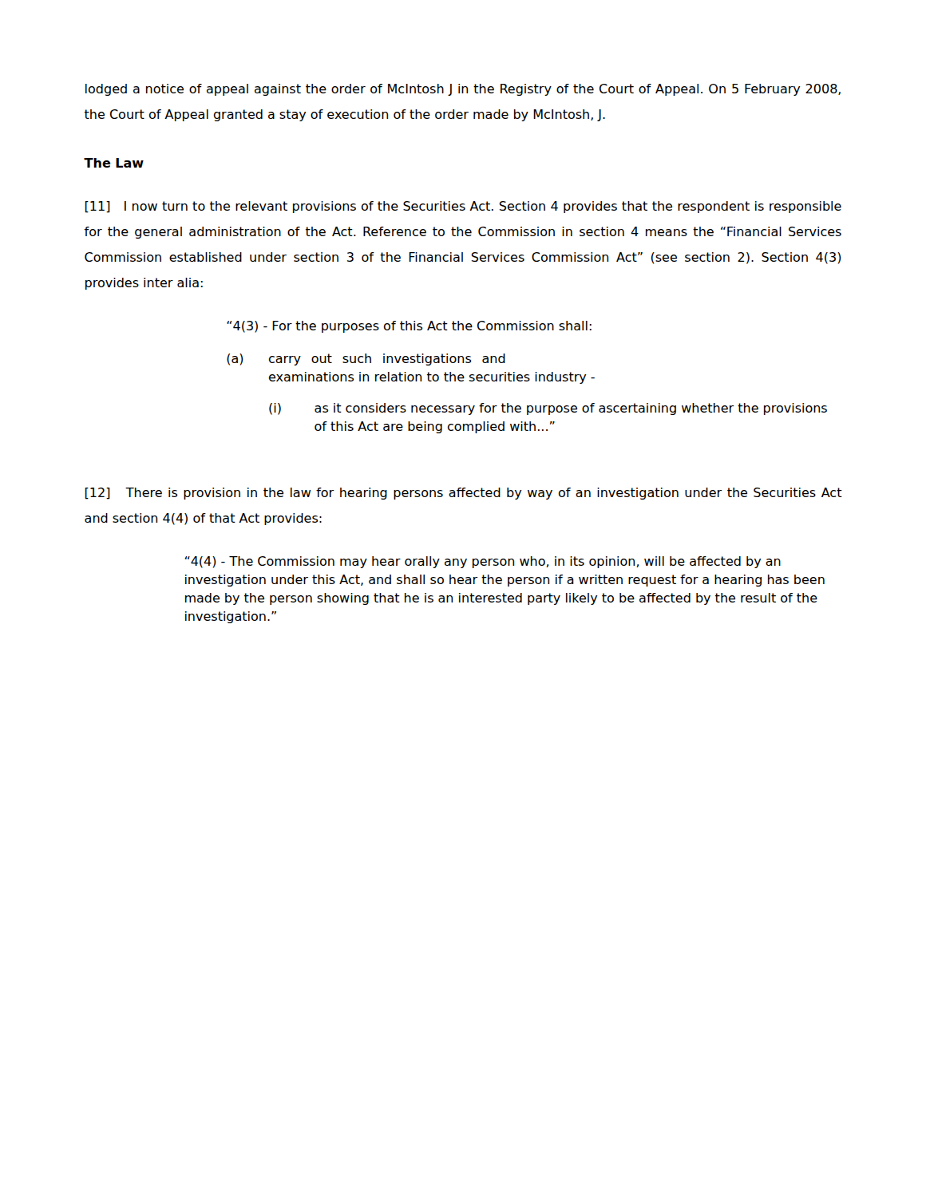lodged a notice of appeal against the order of McIntosh J in the Registry of the Court of Appeal. On 5 February 2008, the Court of Appeal granted a stay of execution of the order made by McIntosh, J.
The Law
[11] I now turn to the relevant provisions of the Securities Act. Section 4 provides that the respondent is responsible for the general administration of the Act. Reference to the Commission in section 4 means the “Financial Services Commission established under section 3 of the Financial Services Commission Act” (see section 2). Section 4(3) provides inter alia:
“4(3) - For the purposes of this Act the Commission shall:
| (a) | carry out such investigations and examinations in relation to the securities industry - |
| | / (i) / as it considers necessary for the purpose of ascertaining whether the provisions of this Act are being complied with...” / |
[12] There is provision in the law for hearing persons affected by way of an investigation under the Securities Act and section 4(4) of that Act provides:
“4(4) - The Commission may hear orally any person who, in its opinion, will be affected by an investigation under this Act, and shall so hear the person if a written request for a hearing has been made by the person showing that he is an interested party likely to be affected by the result of the investigation.”